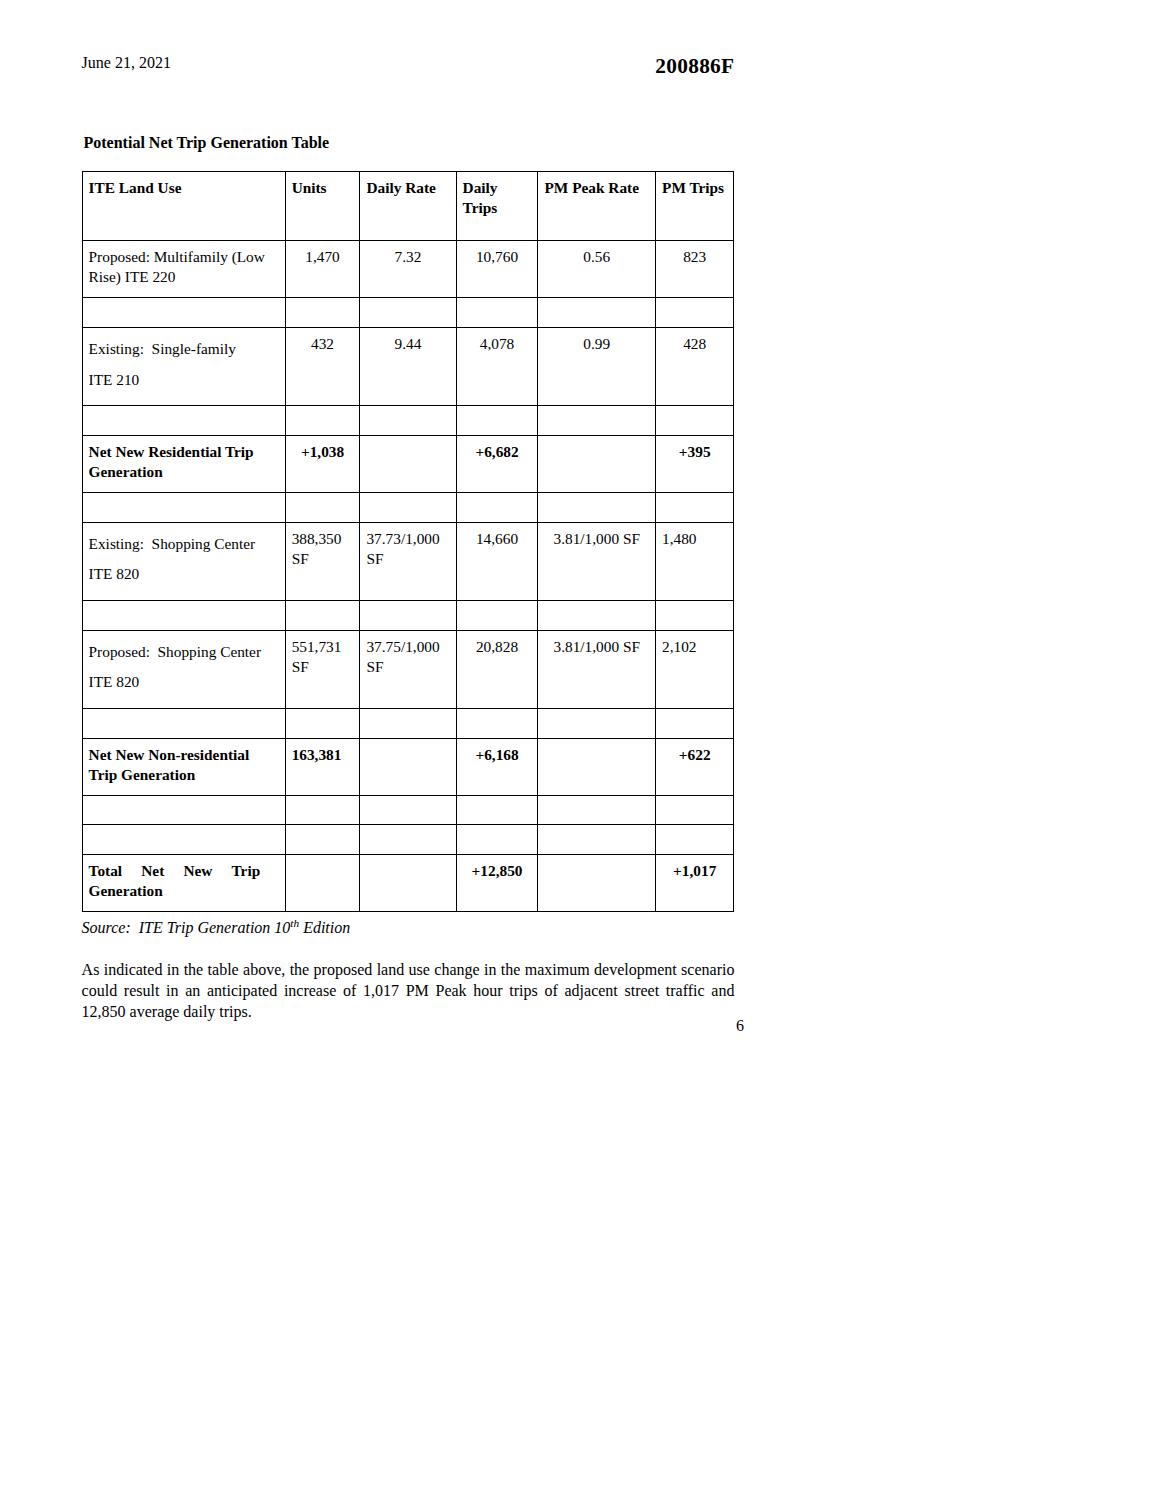June 21, 2021
200886F
Potential Net Trip Generation Table
| ITE Land Use | Units | Daily Rate | Daily Trips | PM Peak Rate | PM Trips |
| --- | --- | --- | --- | --- | --- |
| Proposed: Multifamily (Low Rise) ITE 220 | 1,470 | 7.32 | 10,760 | 0.56 | 823 |
| Existing: Single-family ITE 210 | 432 | 9.44 | 4,078 | 0.99 | 428 |
| Net New Residential Trip Generation | +1,038 | | +6,682 | | +395 |
| Existing: Shopping Center ITE 820 | 388,350 SF | 37.73/1,000 SF | 14,660 | 3.81/1,000 SF | 1,480 |
| Proposed: Shopping Center ITE 820 | 551,731 SF | 37.75/1,000 SF | 20,828 | 3.81/1,000 SF | 2,102 |
| Net New Non-residential Trip Generation | 163,381 | | +6,168 | | +622 |
| Total Net New Trip Generation | | | +12,850 | | +1,017 |
Source: ITE Trip Generation 10th Edition
As indicated in the table above, the proposed land use change in the maximum development scenario could result in an anticipated increase of 1,017 PM Peak hour trips of adjacent street traffic and 12,850 average daily trips.
6